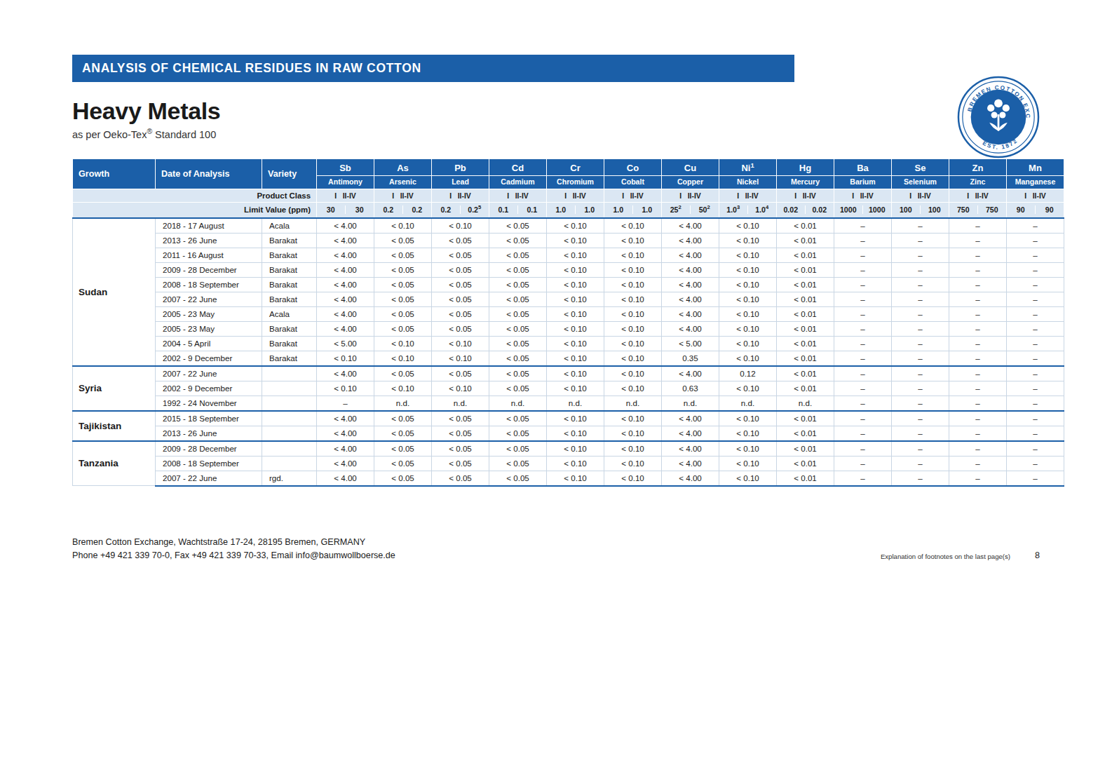BREMEN COTTON EXCHANGE EST. 1872
Analysis of Chemical Residues in Raw Cotton
Heavy Metals
as per Oeko-Tex® Standard 100
| Growth | Date of Analysis | Variety | Sb | As | Pb | Cd | Cr | Co | Cu | Ni 1 | Hg | Ba | Se | Zn | Mn |
| --- | --- | --- | --- | --- | --- | --- | --- | --- | --- | --- | --- | --- | --- | --- | --- |
| Antimony | Arsenic | Lead | Cadmium | Chromium | Cobalt | Copper | Nickel | Mercury | Barium | Selenium | Zinc | Manganese |
| Product Class | I II-IV | I II-IV | I II-IV | I II-IV | I II-IV | I II-IV | I II-IV | I II-IV | I II-IV | I II-IV | I II-IV | I II-IV | I II-IV |
| Limit Value (ppm) | 30 30 | 0.2 0.2 | 0.2 0.2 5 | 0.1 0.1 | 1.0 1.0 | 1.0 1.0 | 25 2 50 2 | 1.0 3 1.0 4 | 0.02 0.02 | 1000 1000 | 100 100 | 750 750 | 90 90 |
| Sudan | 2018 - 17 August | Acala | < 4.00 | < 0.10 | < 0.10 | < 0.05 | < 0.10 | < 0.10 | < 4.00 | < 0.10 | < 0.01 | – | – | – | – |
| 2013 - 26 June | Barakat | < 4.00 | < 0.05 | < 0.05 | < 0.05 | < 0.10 | < 0.10 | < 4.00 | < 0.10 | < 0.01 | – | – | – | – |
| 2011 - 16 August | Barakat | < 4.00 | < 0.05 | < 0.05 | < 0.05 | < 0.10 | < 0.10 | < 4.00 | < 0.10 | < 0.01 | – | – | – | – |
| 2009 - 28 December | Barakat | < 4.00 | < 0.05 | < 0.05 | < 0.05 | < 0.10 | < 0.10 | < 4.00 | < 0.10 | < 0.01 | – | – | – | – |
| 2008 - 18 September | Barakat | < 4.00 | < 0.05 | < 0.05 | < 0.05 | < 0.10 | < 0.10 | < 4.00 | < 0.10 | < 0.01 | – | – | – | – |
| 2007 - 22 June | Barakat | < 4.00 | < 0.05 | < 0.05 | < 0.05 | < 0.10 | < 0.10 | < 4.00 | < 0.10 | < 0.01 | – | – | – | – |
| 2005 - 23 May | Acala | < 4.00 | < 0.05 | < 0.05 | < 0.05 | < 0.10 | < 0.10 | < 4.00 | < 0.10 | < 0.01 | – | – | – | – |
| 2005 - 23 May | Barakat | < 4.00 | < 0.05 | < 0.05 | < 0.05 | < 0.10 | < 0.10 | < 4.00 | < 0.10 | < 0.01 | – | – | – | – |
| 2004 - 5 April | Barakat | < 5.00 | < 0.10 | < 0.10 | < 0.05 | < 0.10 | < 0.10 | < 5.00 | < 0.10 | < 0.01 | – | – | – | – |
| 2002 - 9 December | Barakat | < 0.10 | < 0.10 | < 0.10 | < 0.05 | < 0.10 | < 0.10 | 0.35 | < 0.10 | < 0.01 | – | – | – | – |
| Syria | 2007 - 22 June | | < 4.00 | < 0.05 | < 0.05 | < 0.05 | < 0.10 | < 0.10 | < 4.00 | 0.12 | < 0.01 | – | – | – | – |
| 2002 - 9 December | | < 0.10 | < 0.10 | < 0.10 | < 0.05 | < 0.10 | < 0.10 | 0.63 | < 0.10 | < 0.01 | – | – | – | – |
| 1992 - 24 November | | – | n.d. | n.d. | n.d. | n.d. | n.d. | n.d. | n.d. | n.d. | – | – | – | – |
| Tajikistan | 2015 - 18 September | | < 4.00 | < 0.05 | < 0.05 | < 0.05 | < 0.10 | < 0.10 | < 4.00 | < 0.10 | < 0.01 | – | – | – | – |
| 2013 - 26 June | | < 4.00 | < 0.05 | < 0.05 | < 0.05 | < 0.10 | < 0.10 | < 4.00 | < 0.10 | < 0.01 | – | – | – | – |
| Tanzania | 2009 - 28 December | | < 4.00 | < 0.05 | < 0.05 | < 0.05 | < 0.10 | < 0.10 | < 4.00 | < 0.10 | < 0.01 | – | – | – | – |
| 2008 - 18 September | | < 4.00 | < 0.05 | < 0.05 | < 0.05 | < 0.10 | < 0.10 | < 4.00 | < 0.10 | < 0.01 | – | – | – | – |
| 2007 - 22 June | rgd. | < 4.00 | < 0.05 | < 0.05 | < 0.05 | < 0.10 | < 0.10 | < 4.00 | < 0.10 | < 0.01 | – | – | – | – |
Bremen Cotton Exchange, Wachtstraße 17-24, 28195 Bremen, GERMANY
Phone +49 421 339 70-0, Fax +49 421 339 70-33, Email info@baumwollboerse.de Explanation of footnotes on the last page(s) 8